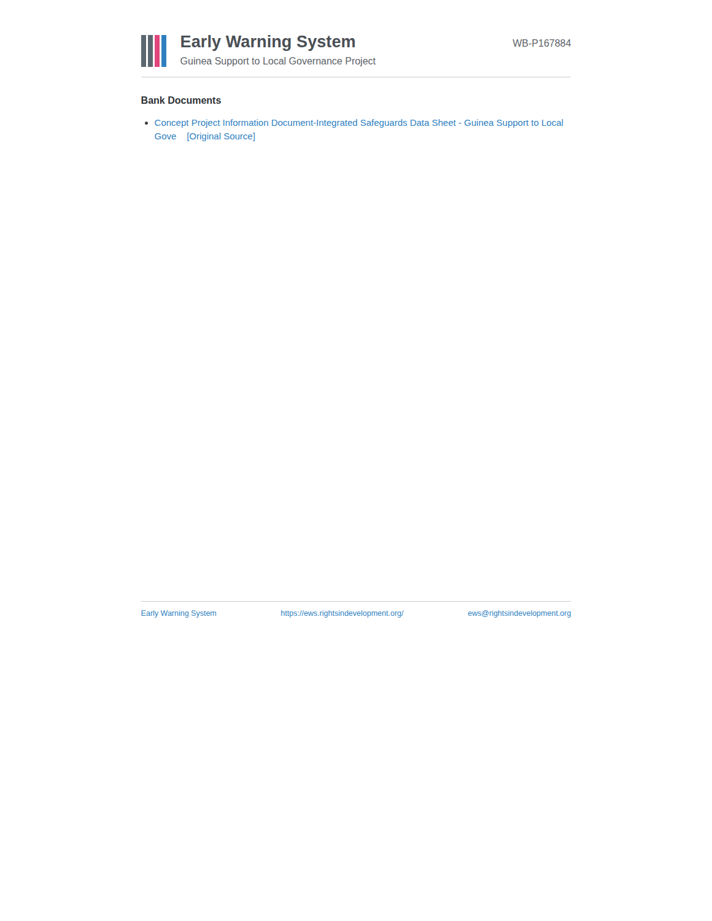Early Warning System
Guinea Support to Local Governance Project
WB-P167884
Bank Documents
Concept Project Information Document-Integrated Safeguards Data Sheet - Guinea Support to Local Gove [Original Source]
Early Warning System https://ews.rightsindevelopment.org/ ews@rightsindevelopment.org